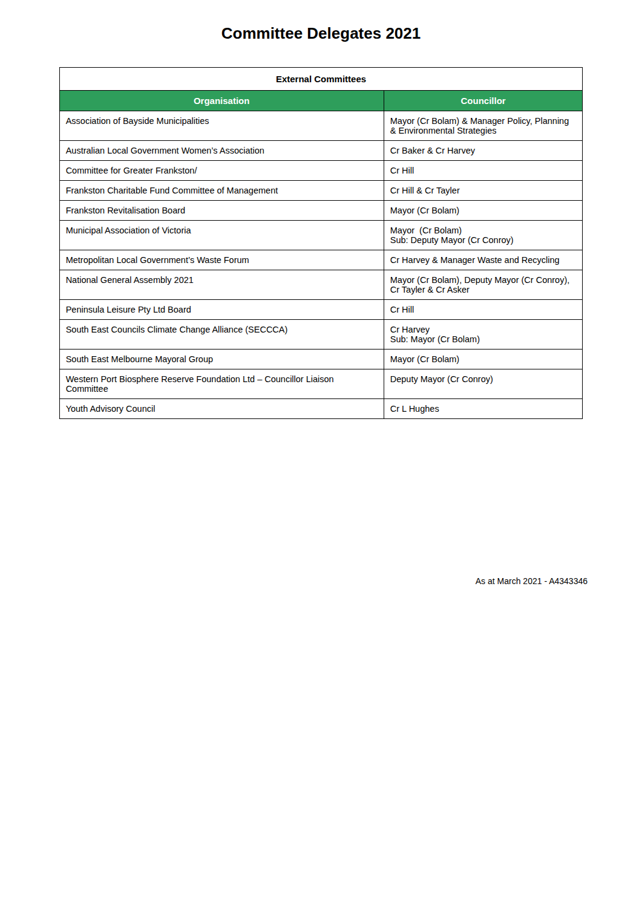Committee Delegates 2021
| External Committees |
| --- |
| Organisation | Councillor |
| Association of Bayside Municipalities | Mayor (Cr Bolam) & Manager Policy, Planning & Environmental Strategies |
| Australian Local Government Women’s Association | Cr Baker & Cr Harvey |
| Committee for Greater Frankston/ | Cr Hill |
| Frankston Charitable Fund Committee of Management | Cr Hill & Cr Tayler |
| Frankston Revitalisation Board | Mayor (Cr Bolam) |
| Municipal Association of Victoria | Mayor (Cr Bolam) Sub: Deputy Mayor (Cr Conroy) |
| Metropolitan Local Government’s Waste Forum | Cr Harvey & Manager Waste and Recycling |
| National General Assembly 2021 | Mayor (Cr Bolam), Deputy Mayor (Cr Conroy), Cr Tayler & Cr Asker |
| Peninsula Leisure Pty Ltd Board | Cr Hill |
| South East Councils Climate Change Alliance (SECCCA) | Cr Harvey Sub: Mayor (Cr Bolam) |
| South East Melbourne Mayoral Group | Mayor (Cr Bolam) |
| Western Port Biosphere Reserve Foundation Ltd – Councillor Liaison Committee | Deputy Mayor (Cr Conroy) |
| Youth Advisory Council | Cr L Hughes |
As at March 2021 - A4343346